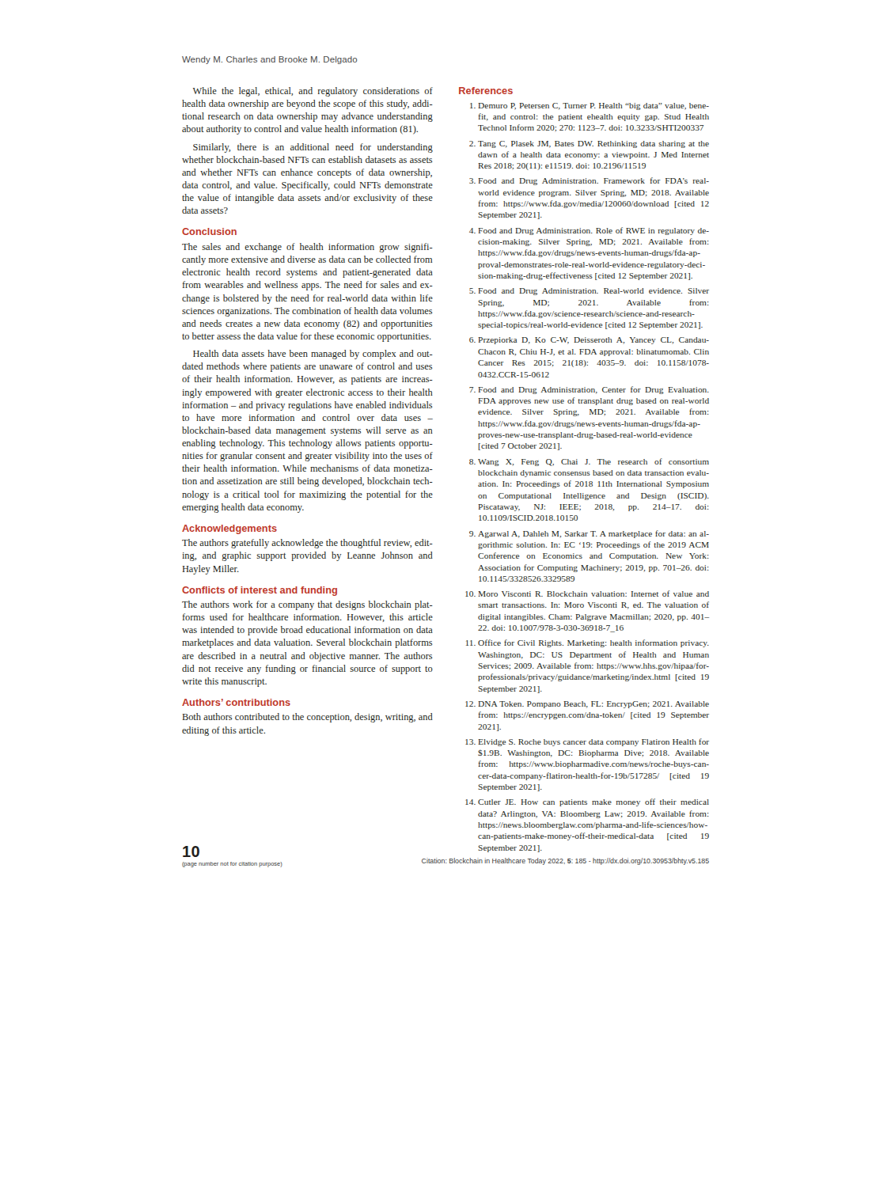Wendy M. Charles and Brooke M. Delgado
While the legal, ethical, and regulatory considerations of health data ownership are beyond the scope of this study, additional research on data ownership may advance understanding about authority to control and value health information (81).
Similarly, there is an additional need for understanding whether blockchain-based NFTs can establish datasets as assets and whether NFTs can enhance concepts of data ownership, data control, and value. Specifically, could NFTs demonstrate the value of intangible data assets and/or exclusivity of these data assets?
Conclusion
The sales and exchange of health information grow significantly more extensive and diverse as data can be collected from electronic health record systems and patient-generated data from wearables and wellness apps. The need for sales and exchange is bolstered by the need for real-world data within life sciences organizations. The combination of health data volumes and needs creates a new data economy (82) and opportunities to better assess the data value for these economic opportunities.
Health data assets have been managed by complex and outdated methods where patients are unaware of control and uses of their health information. However, as patients are increasingly empowered with greater electronic access to their health information – and privacy regulations have enabled individuals to have more information and control over data uses – blockchain-based data management systems will serve as an enabling technology. This technology allows patients opportunities for granular consent and greater visibility into the uses of their health information. While mechanisms of data monetization and assetization are still being developed, blockchain technology is a critical tool for maximizing the potential for the emerging health data economy.
Acknowledgements
The authors gratefully acknowledge the thoughtful review, editing, and graphic support provided by Leanne Johnson and Hayley Miller.
Conflicts of interest and funding
The authors work for a company that designs blockchain platforms used for healthcare information. However, this article was intended to provide broad educational information on data marketplaces and data valuation. Several blockchain platforms are described in a neutral and objective manner. The authors did not receive any funding or financial source of support to write this manuscript.
Authors’ contributions
Both authors contributed to the conception, design, writing, and editing of this article.
References
Demuro P, Petersen C, Turner P. Health “big data” value, benefit, and control: the patient ehealth equity gap. Stud Health Technol Inform 2020; 270: 1123–7. doi: 10.3233/SHTI200337
Tang C, Plasek JM, Bates DW. Rethinking data sharing at the dawn of a health data economy: a viewpoint. J Med Internet Res 2018; 20(11): e11519. doi: 10.2196/11519
Food and Drug Administration. Framework for FDA’s real-world evidence program. Silver Spring, MD; 2018. Available from: https://www.fda.gov/media/120060/download [cited 12 September 2021].
Food and Drug Administration. Role of RWE in regulatory decision-making. Silver Spring, MD; 2021. Available from: https://www.fda.gov/drugs/news-events-human-drugs/fda-approval-demonstrates-role-real-world-evidence-regulatory-decision-making-drug-effectiveness [cited 12 September 2021].
Food and Drug Administration. Real-world evidence. Silver Spring, MD; 2021. Available from: https://www.fda.gov/science-research/science-and-research-special-topics/real-world-evidence [cited 12 September 2021].
Przepiorka D, Ko C-W, Deisseroth A, Yancey CL, Candau-Chacon R, Chiu H-J, et al. FDA approval: blinatumomab. Clin Cancer Res 2015; 21(18): 4035–9. doi: 10.1158/1078-0432.CCR-15-0612
Food and Drug Administration, Center for Drug Evaluation. FDA approves new use of transplant drug based on real-world evidence. Silver Spring, MD; 2021. Available from: https://www.fda.gov/drugs/news-events-human-drugs/fda-approves-new-use-transplant-drug-based-real-world-evidence [cited 7 October 2021].
Wang X, Feng Q, Chai J. The research of consortium blockchain dynamic consensus based on data transaction evaluation. In: Proceedings of 2018 11th International Symposium on Computational Intelligence and Design (ISCID). Piscataway, NJ: IEEE; 2018, pp. 214–17. doi: 10.1109/ISCID.2018.10150
Agarwal A, Dahleh M, Sarkar T. A marketplace for data: an algorithmic solution. In: EC ‘19: Proceedings of the 2019 ACM Conference on Economics and Computation. New York: Association for Computing Machinery; 2019, pp. 701–26. doi: 10.1145/3328526.3329589
Moro Visconti R. Blockchain valuation: Internet of value and smart transactions. In: Moro Visconti R, ed. The valuation of digital intangibles. Cham: Palgrave Macmillan; 2020, pp. 401–22. doi: 10.1007/978-3-030-36918-7_16
Office for Civil Rights. Marketing: health information privacy. Washington, DC: US Department of Health and Human Services; 2009. Available from: https://www.hhs.gov/hipaa/for-professionals/privacy/guidance/marketing/index.html [cited 19 September 2021].
DNA Token. Pompano Beach, FL: EncrypGen; 2021. Available from: https://encrypgen.com/dna-token/ [cited 19 September 2021].
Elvidge S. Roche buys cancer data company Flatiron Health for $1.9B. Washington, DC: Biopharma Dive; 2018. Available from: https://www.biopharmadive.com/news/roche-buys-cancer-data-company-flatiron-health-for-19b/517285/ [cited 19 September 2021].
Cutler JE. How can patients make money off their medical data? Arlington, VA: Bloomberg Law; 2019. Available from: https://news.bloomberglaw.com/pharma-and-life-sciences/how-can-patients-make-money-off-their-medical-data [cited 19 September 2021].
10 (page number not for citation purpose)
Citation: Blockchain in Healthcare Today 2022, 5: 185 - http://dx.doi.org/10.30953/bhty.v5.185